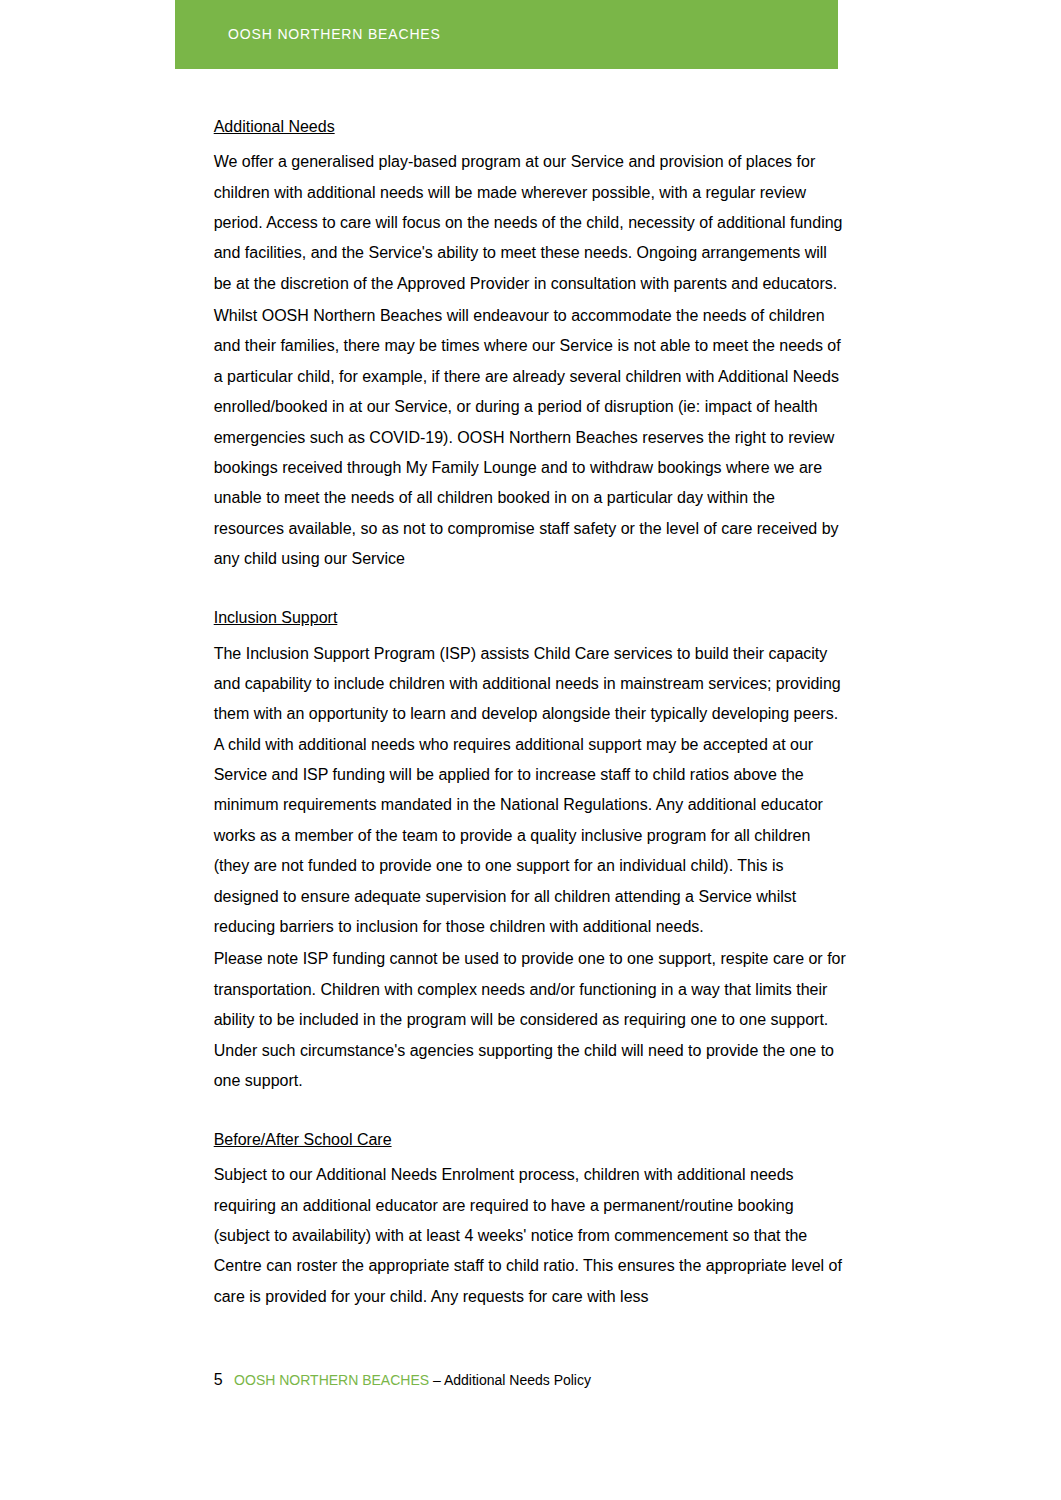OOSH NORTHERN BEACHES
Additional Needs
We offer a generalised play-based program at our Service and provision of places for children with additional needs will be made wherever possible, with a regular review period. Access to care will focus on the needs of the child, necessity of additional funding and facilities, and the Service's ability to meet these needs. Ongoing arrangements will be at the discretion of the Approved Provider in consultation with parents and educators.
Whilst OOSH Northern Beaches will endeavour to accommodate the needs of children and their families, there may be times where our Service is not able to meet the needs of a particular child, for example, if there are already several children with Additional Needs enrolled/booked in at our Service, or during a period of disruption (ie: impact of health emergencies such as COVID-19). OOSH Northern Beaches reserves the right to review bookings received through My Family Lounge and to withdraw bookings where we are unable to meet the needs of all children booked in on a particular day within the resources available, so as not to compromise staff safety or the level of care received by any child using our Service
Inclusion Support
The Inclusion Support Program (ISP) assists Child Care services to build their capacity and capability to include children with additional needs in mainstream services; providing them with an opportunity to learn and develop alongside their typically developing peers. A child with additional needs who requires additional support may be accepted at our Service and ISP funding will be applied for to increase staff to child ratios above the minimum requirements mandated in the National Regulations. Any additional educator works as a member of the team to provide a quality inclusive program for all children (they are not funded to provide one to one support for an individual child). This is designed to ensure adequate supervision for all children attending a Service whilst reducing barriers to inclusion for those children with additional needs.
Please note ISP funding cannot be used to provide one to one support, respite care or for transportation. Children with complex needs and/or functioning in a way that limits their ability to be included in the program will be considered as requiring one to one support. Under such circumstance's agencies supporting the child will need to provide the one to one support.
Before/After School Care
Subject to our Additional Needs Enrolment process, children with additional needs requiring an additional educator are required to have a permanent/routine booking (subject to availability) with at least 4 weeks' notice from commencement so that the Centre can roster the appropriate staff to child ratio. This ensures the appropriate level of care is provided for your child. Any requests for care with less
5 OOSH NORTHERN BEACHES – Additional Needs Policy